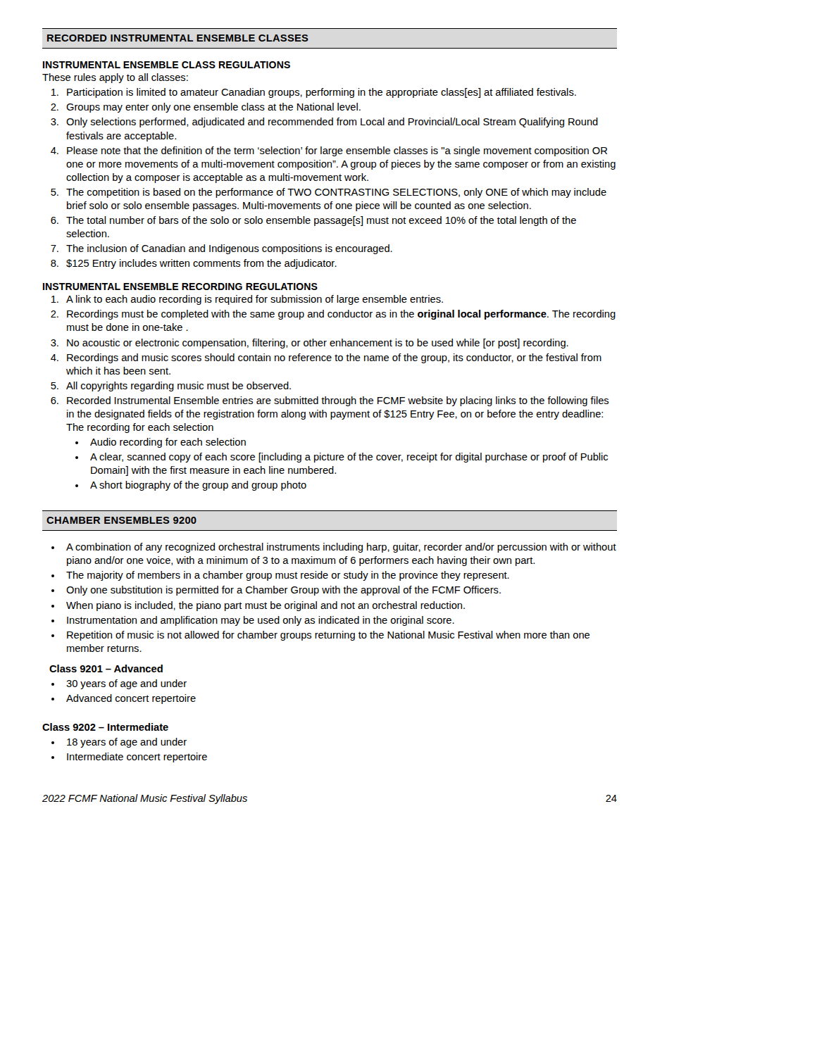RECORDED INSTRUMENTAL ENSEMBLE CLASSES
INSTRUMENTAL ENSEMBLE CLASS REGULATIONS
These rules apply to all classes:
Participation is limited to amateur Canadian groups, performing in the appropriate class[es] at affiliated festivals.
Groups may enter only one ensemble class at the National level.
Only selections performed, adjudicated and recommended from Local and Provincial/Local Stream Qualifying Round festivals are acceptable.
Please note that the definition of the term ‘selection’ for large ensemble classes is "a single movement composition OR one or more movements of a multi-movement composition”. A group of pieces by the same composer or from an existing collection by a composer is acceptable as a multi-movement work.
The competition is based on the performance of TWO CONTRASTING SELECTIONS, only ONE of which may include brief solo or solo ensemble passages. Multi-movements of one piece will be counted as one selection.
The total number of bars of the solo or solo ensemble passage[s] must not exceed 10% of the total length of the selection.
The inclusion of Canadian and Indigenous compositions is encouraged.
$125 Entry includes written comments from the adjudicator.
INSTRUMENTAL ENSEMBLE RECORDING REGULATIONS
A link to each audio recording is required for submission of large ensemble entries.
Recordings must be completed with the same group and conductor as in the original local performance. The recording must be done in one-take .
No acoustic or electronic compensation, filtering, or other enhancement is to be used while [or post] recording.
Recordings and music scores should contain no reference to the name of the group, its conductor, or the festival from which it has been sent.
All copyrights regarding music must be observed.
Recorded Instrumental Ensemble entries are submitted through the FCMF website by placing links to the following files in the designated fields of the registration form along with payment of $125 Entry Fee, on or before the entry deadline: The recording for each selection
Audio recording for each selection
A clear, scanned copy of each score [including a picture of the cover, receipt for digital purchase or proof of Public Domain] with the first measure in each line numbered.
A short biography of the group and group photo
CHAMBER ENSEMBLES 9200
A combination of any recognized orchestral instruments including harp, guitar, recorder and/or percussion with or without piano and/or one voice, with a minimum of 3 to a maximum of 6 performers each having their own part.
The majority of members in a chamber group must reside or study in the province they represent.
Only one substitution is permitted for a Chamber Group with the approval of the FCMF Officers.
When piano is included, the piano part must be original and not an orchestral reduction.
Instrumentation and amplification may be used only as indicated in the original score.
Repetition of music is not allowed for chamber groups returning to the National Music Festival when more than one member returns.
Class 9201 – Advanced
30 years of age and under
Advanced concert repertoire
Class 9202 – Intermediate
18 years of age and under
Intermediate concert repertoire
2022 FCMF National Music Festival Syllabus 24